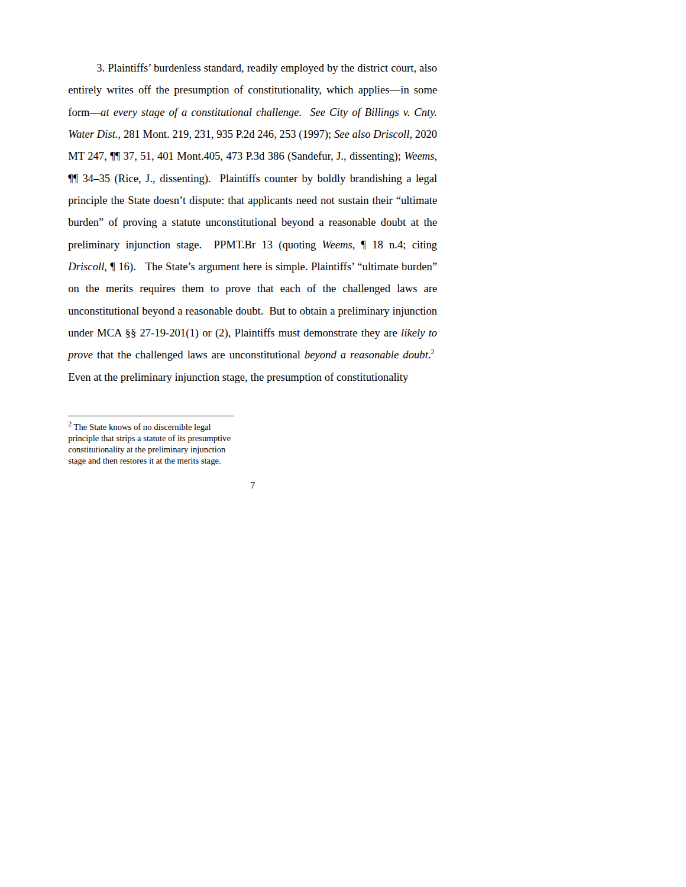3. Plaintiffs’ burdenless standard, readily employed by the district court, also entirely writes off the presumption of constitutionality, which applies—in some form—at every stage of a constitutional challenge. See City of Billings v. Cnty. Water Dist., 281 Mont. 219, 231, 935 P.2d 246, 253 (1997); See also Driscoll, 2020 MT 247, ¶¶ 37, 51, 401 Mont.405, 473 P.3d 386 (Sandefur, J., dissenting); Weems, ¶¶ 34–35 (Rice, J., dissenting). Plaintiffs counter by boldly brandishing a legal principle the State doesn’t dispute: that applicants need not sustain their “ultimate burden” of proving a statute unconstitutional beyond a reasonable doubt at the preliminary injunction stage. PPMT.Br 13 (quoting Weems, ¶ 18 n.4; citing Driscoll, ¶ 16). The State’s argument here is simple. Plaintiffs’ “ultimate burden” on the merits requires them to prove that each of the challenged laws are unconstitutional beyond a reasonable doubt. But to obtain a preliminary injunction under MCA §§ 27-19-201(1) or (2), Plaintiffs must demonstrate they are likely to prove that the challenged laws are unconstitutional beyond a reasonable doubt.2 Even at the preliminary injunction stage, the presumption of constitutionality
2 The State knows of no discernible legal principle that strips a statute of its presumptive constitutionality at the preliminary injunction stage and then restores it at the merits stage.
7